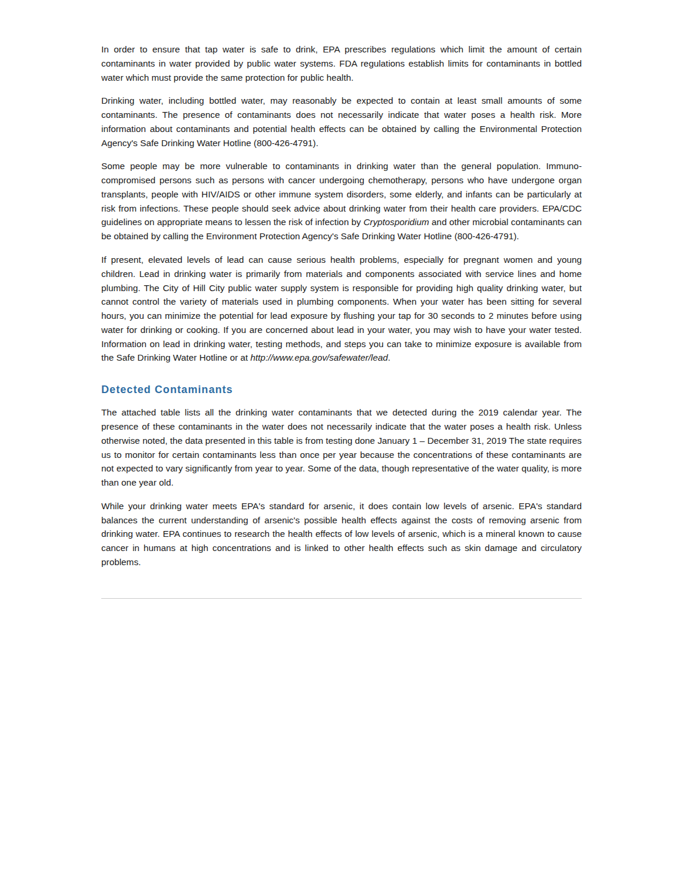In order to ensure that tap water is safe to drink, EPA prescribes regulations which limit the amount of certain contaminants in water provided by public water systems. FDA regulations establish limits for contaminants in bottled water which must provide the same protection for public health.
Drinking water, including bottled water, may reasonably be expected to contain at least small amounts of some contaminants. The presence of contaminants does not necessarily indicate that water poses a health risk. More information about contaminants and potential health effects can be obtained by calling the Environmental Protection Agency's Safe Drinking Water Hotline (800-426-4791).
Some people may be more vulnerable to contaminants in drinking water than the general population. Immuno-compromised persons such as persons with cancer undergoing chemotherapy, persons who have undergone organ transplants, people with HIV/AIDS or other immune system disorders, some elderly, and infants can be particularly at risk from infections. These people should seek advice about drinking water from their health care providers. EPA/CDC guidelines on appropriate means to lessen the risk of infection by Cryptosporidium and other microbial contaminants can be obtained by calling the Environment Protection Agency's Safe Drinking Water Hotline (800-426-4791).
If present, elevated levels of lead can cause serious health problems, especially for pregnant women and young children. Lead in drinking water is primarily from materials and components associated with service lines and home plumbing. The City of Hill City public water supply system is responsible for providing high quality drinking water, but cannot control the variety of materials used in plumbing components. When your water has been sitting for several hours, you can minimize the potential for lead exposure by flushing your tap for 30 seconds to 2 minutes before using water for drinking or cooking. If you are concerned about lead in your water, you may wish to have your water tested. Information on lead in drinking water, testing methods, and steps you can take to minimize exposure is available from the Safe Drinking Water Hotline or at http://www.epa.gov/safewater/lead.
Detected Contaminants
The attached table lists all the drinking water contaminants that we detected during the 2019 calendar year. The presence of these contaminants in the water does not necessarily indicate that the water poses a health risk. Unless otherwise noted, the data presented in this table is from testing done January 1 – December 31, 2019 The state requires us to monitor for certain contaminants less than once per year because the concentrations of these contaminants are not expected to vary significantly from year to year. Some of the data, though representative of the water quality, is more than one year old.
While your drinking water meets EPA's standard for arsenic, it does contain low levels of arsenic. EPA's standard balances the current understanding of arsenic's possible health effects against the costs of removing arsenic from drinking water. EPA continues to research the health effects of low levels of arsenic, which is a mineral known to cause cancer in humans at high concentrations and is linked to other health effects such as skin damage and circulatory problems.